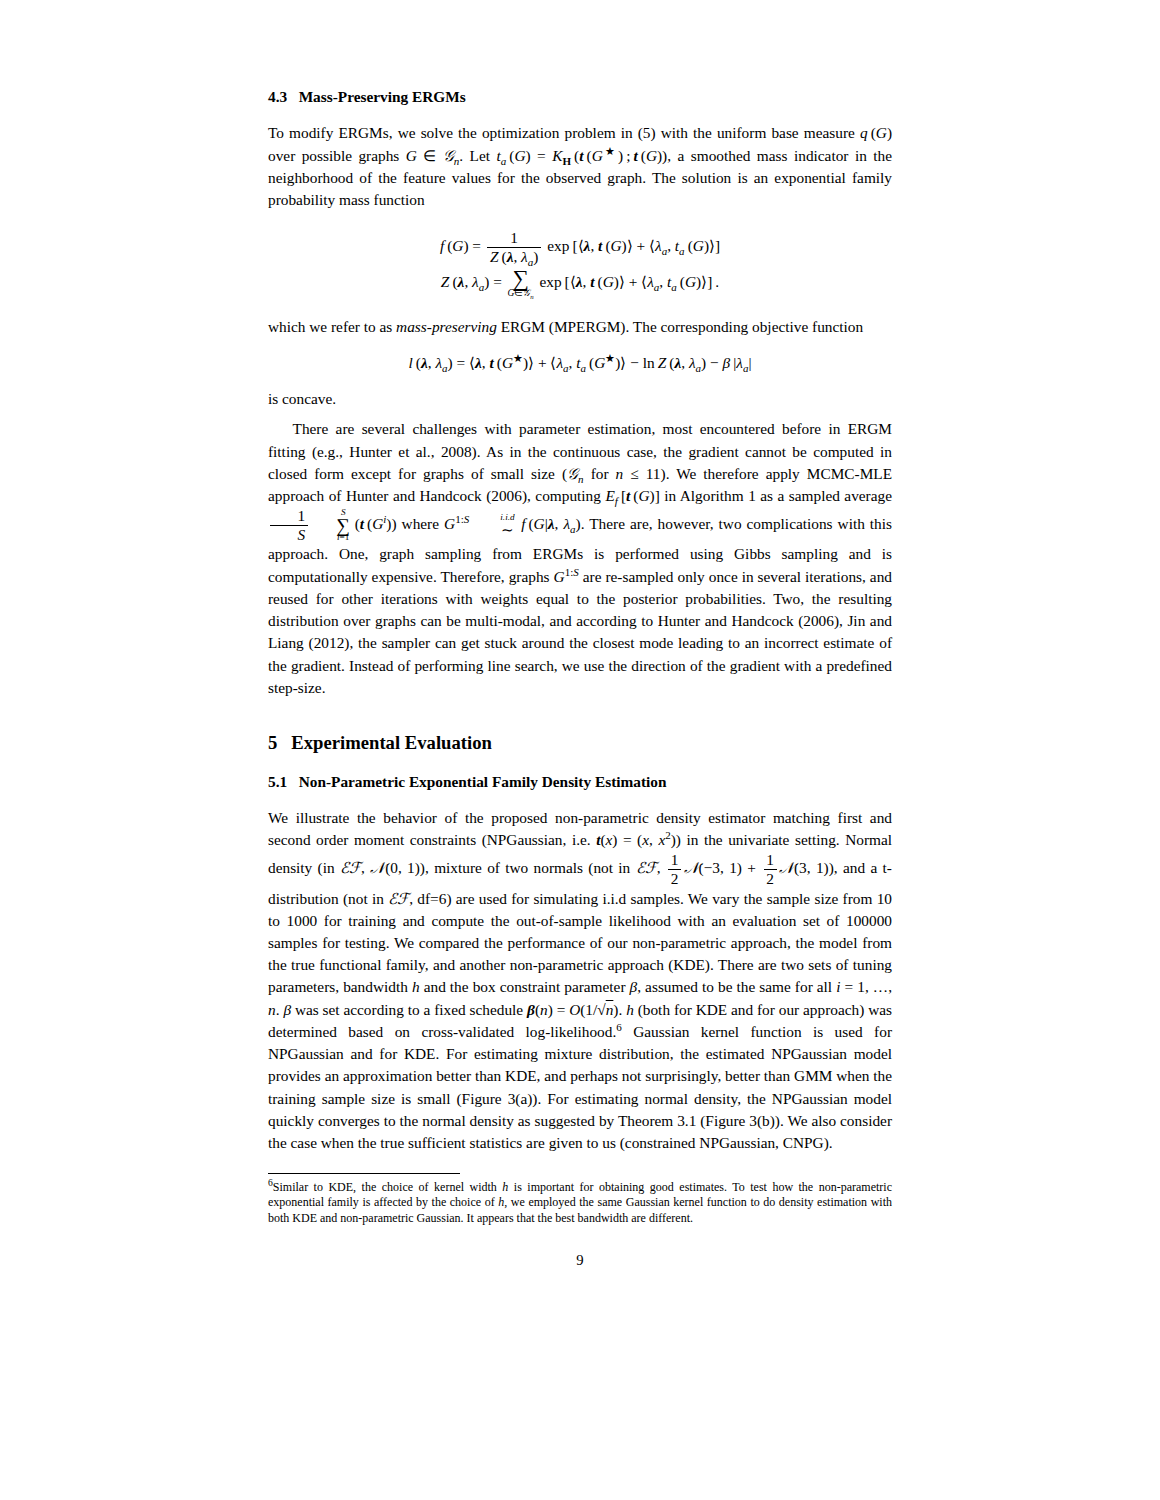4.3 Mass-Preserving ERGMs
To modify ERGMs, we solve the optimization problem in (5) with the uniform base measure q (G) over possible graphs G ∈ 𝒢n. Let ta (G) = KH (t (G★) ; t (G)), a smoothed mass indicator in the neighborhood of the feature values for the observed graph. The solution is an exponential family probability mass function
f (G) = 1 Z (λ, λa) exp [⟨λ, t (G)⟩ + ⟨λa, ta (G)⟩] Z (λ, λa) = ∑G∈𝒢n exp [⟨λ, t (G)⟩ + ⟨λa, ta (G)⟩] .
which we refer to as mass-preserving ERGM (MPERGM). The corresponding objective function
l (λ, λa) = ⟨λ, t (G★)⟩ + ⟨λa, ta (G★)⟩ − ln Z (λ, λa) − β |λa|
is concave.
There are several challenges with parameter estimation, most encountered before in ERGM fitting (e.g., Hunter et al., 2008). As in the continuous case, the gradient cannot be computed in closed form except for graphs of small size (𝒢n for n ≤ 11). We therefore apply MCMC-MLE approach of Hunter and Handcock (2006), computing Ef [t (G)] in Algorithm 1 as a sampled average 1 S S∑i=1 (t (Gi)) where G1:S i.i.d∼ f (G|λ, λa). There are, however, two complications with this approach. One, graph sampling from ERGMs is performed using Gibbs sampling and is computationally expensive. Therefore, graphs G1:S are re-sampled only once in several iterations, and reused for other iterations with weights equal to the posterior probabilities. Two, the resulting distribution over graphs can be multi-modal, and according to Hunter and Handcock (2006), Jin and Liang (2012), the sampler can get stuck around the closest mode leading to an incorrect estimate of the gradient. Instead of performing line search, we use the direction of the gradient with a predefined step-size.
5 Experimental Evaluation
5.1 Non-Parametric Exponential Family Density Estimation
We illustrate the behavior of the proposed non-parametric density estimator matching first and second order moment constraints (NPGaussian, i.e. t(x) = (x, x2)) in the univariate setting. Normal density (in ℰℱ, 𝒩(0, 1)), mixture of two normals (not in ℰℱ, 12 𝒩(−3, 1) + 12 𝒩(3, 1)), and a t-distribution (not in ℰℱ, df=6) are used for simulating i.i.d samples. We vary the sample size from 10 to 1000 for training and compute the out-of-sample likelihood with an evaluation set of 100000 samples for testing. We compared the performance of our non-parametric approach, the model from the true functional family, and another non-parametric approach (KDE). There are two sets of tuning parameters, bandwidth h and the box constraint parameter β, assumed to be the same for all i = 1, …, n. β was set according to a fixed schedule β(n) = O(1/√n). h (both for KDE and for our approach) was determined based on cross-validated log-likelihood.6 Gaussian kernel function is used for NPGaussian and for KDE. For estimating mixture distribution, the estimated NPGaussian model provides an approximation better than KDE, and perhaps not surprisingly, better than GMM when the training sample size is small (Figure 3(a)). For estimating normal density, the NPGaussian model quickly converges to the normal density as suggested by Theorem 3.1 (Figure 3(b)). We also consider the case when the true sufficient statistics are given to us (constrained NPGaussian, CNPG).
6Similar to KDE, the choice of kernel width h is important for obtaining good estimates. To test how the non-parametric exponential family is affected by the choice of h, we employed the same Gaussian kernel function to do density estimation with both KDE and non-parametric Gaussian. It appears that the best bandwidth are different.
9